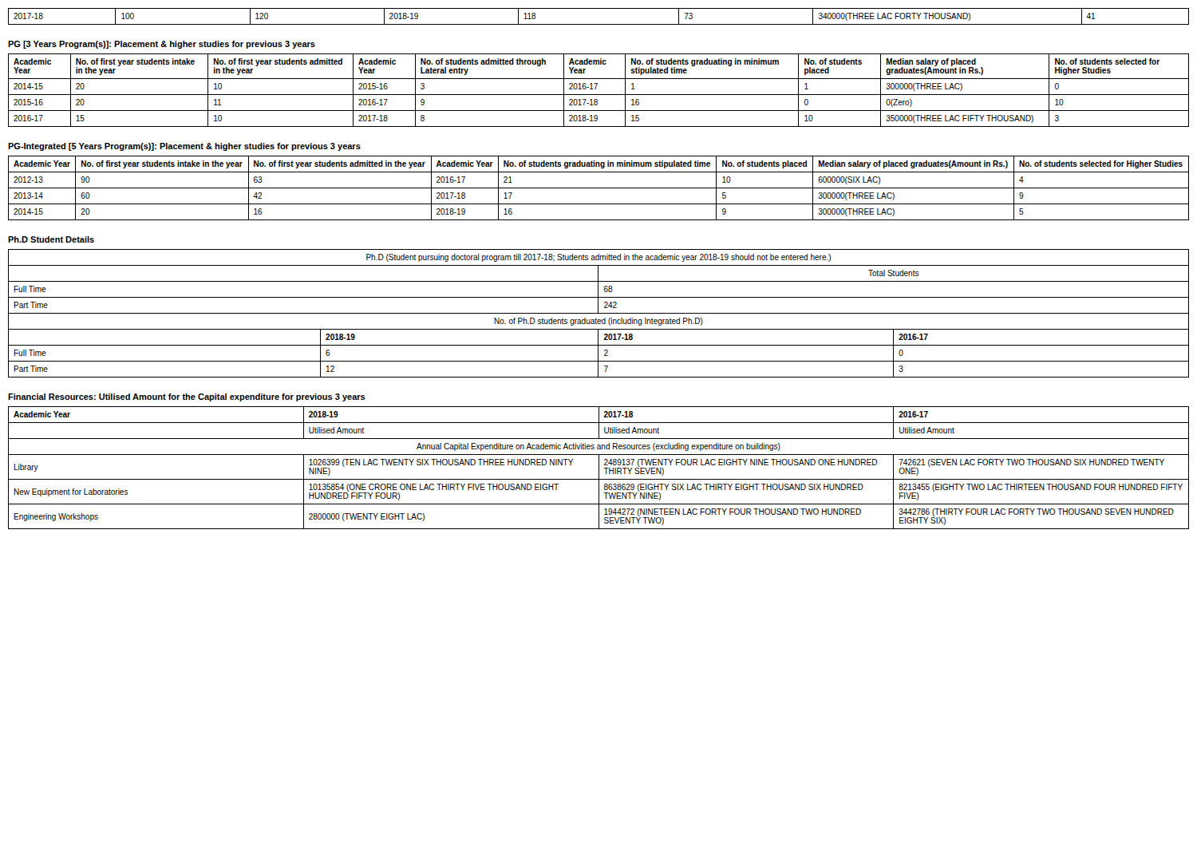| 2017-18 | 100 | 120 | 2018-19 | 118 | 73 | 340000(THREE LAC FORTY THOUSAND) | 41 |
PG [3 Years Program(s)]: Placement & higher studies for previous 3 years
| Academic Year | No. of first year students intake in the year | No. of first year students admitted in the year | Academic Year | No. of students admitted through Lateral entry | Academic Year | No. of students graduating in minimum stipulated time | No. of students placed | Median salary of placed graduates(Amount in Rs.) | No. of students selected for Higher Studies |
| --- | --- | --- | --- | --- | --- | --- | --- | --- | --- |
| 2014-15 | 20 | 10 | 2015-16 | 3 | 2016-17 | 1 | 1 | 300000(THREE LAC) | 0 |
| 2015-16 | 20 | 11 | 2016-17 | 9 | 2017-18 | 16 | 0 | 0(Zero) | 10 |
| 2016-17 | 15 | 10 | 2017-18 | 8 | 2018-19 | 15 | 10 | 350000(THREE LAC FIFTY THOUSAND) | 3 |
PG-Integrated [5 Years Program(s)]: Placement & higher studies for previous 3 years
| Academic Year | No. of first year students intake in the year | No. of first year students admitted in the year | Academic Year | No. of students graduating in minimum stipulated time | No. of students placed | Median salary of placed graduates(Amount in Rs.) | No. of students selected for Higher Studies |
| --- | --- | --- | --- | --- | --- | --- | --- |
| 2012-13 | 90 | 63 | 2016-17 | 21 | 10 | 600000(SIX LAC) | 4 |
| 2013-14 | 60 | 42 | 2017-18 | 17 | 5 | 300000(THREE LAC) | 9 |
| 2014-15 | 20 | 16 | 2018-19 | 16 | 9 | 300000(THREE LAC) | 5 |
Ph.D Student Details
| Ph.D (Student pursuing doctoral program till 2017-18; Students admitted in the academic year 2018-19 should not be entered here.) |
| | Total Students |
| Full Time | 68 |
| Part Time | 242 |
| No. of Ph.D students graduated (including Integrated Ph.D) |
| | 2018-19 | 2017-18 | 2016-17 |
| Full Time | 6 | 2 | 0 |
| Part Time | 12 | 7 | 3 |
Financial Resources: Utilised Amount for the Capital expenditure for previous 3 years
| Academic Year | 2018-19 | 2017-18 | 2016-17 |
| --- | --- | --- | --- |
| | Utilised Amount | Utilised Amount | Utilised Amount |
| Annual Capital Expenditure on Academic Activities and Resources (excluding expenditure on buildings) |
| Library | 1026399 (TEN LAC TWENTY SIX THOUSAND THREE HUNDRED NINTY NINE) | 2489137 (TWENTY FOUR LAC EIGHTY NINE THOUSAND ONE HUNDRED THIRTY SEVEN) | 742621 (SEVEN LAC FORTY TWO THOUSAND SIX HUNDRED TWENTY ONE) |
| New Equipment for Laboratories | 10135854 (ONE CRORE ONE LAC THIRTY FIVE THOUSAND EIGHT HUNDRED FIFTY FOUR) | 8638629 (EIGHTY SIX LAC THIRTY EIGHT THOUSAND SIX HUNDRED TWENTY NINE) | 8213455 (EIGHTY TWO LAC THIRTEEN THOUSAND FOUR HUNDRED FIFTY FIVE) |
| Engineering Workshops | 2800000 (TWENTY EIGHT LAC) | 1944272 (NINETEEN LAC FORTY FOUR THOUSAND TWO HUNDRED SEVENTY TWO) | 3442786 (THIRTY FOUR LAC FORTY TWO THOUSAND SEVEN HUNDRED EIGHTY SIX) |